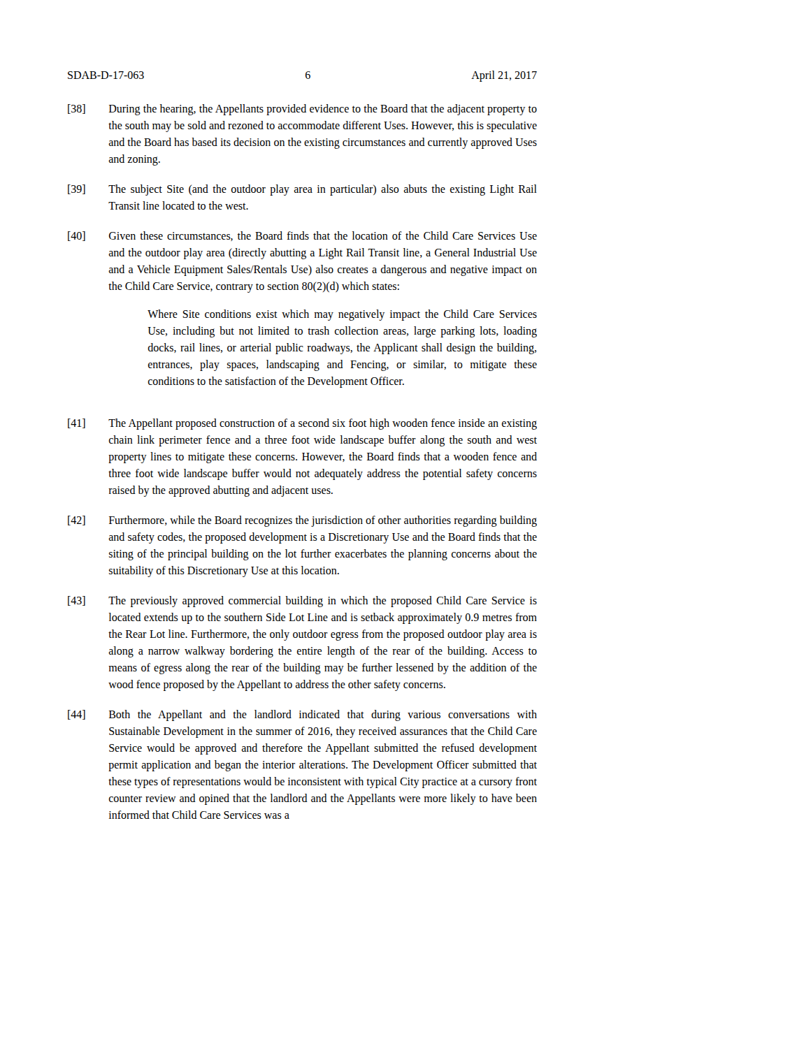SDAB-D-17-063 6 April 21, 2017
[38]
During the hearing, the Appellants provided evidence to the Board that the adjacent property to the south may be sold and rezoned to accommodate different Uses. However, this is speculative and the Board has based its decision on the existing circumstances and currently approved Uses and zoning.
[39]
The subject Site (and the outdoor play area in particular) also abuts the existing Light Rail Transit line located to the west.
[40]
Given these circumstances, the Board finds that the location of the Child Care Services Use and the outdoor play area (directly abutting a Light Rail Transit line, a General Industrial Use and a Vehicle Equipment Sales/Rentals Use) also creates a dangerous and negative impact on the Child Care Service, contrary to section 80(2)(d) which states:
Where Site conditions exist which may negatively impact the Child Care Services Use, including but not limited to trash collection areas, large parking lots, loading docks, rail lines, or arterial public roadways, the Applicant shall design the building, entrances, play spaces, landscaping and Fencing, or similar, to mitigate these conditions to the satisfaction of the Development Officer.
[41]
The Appellant proposed construction of a second six foot high wooden fence inside an existing chain link perimeter fence and a three foot wide landscape buffer along the south and west property lines to mitigate these concerns. However, the Board finds that a wooden fence and three foot wide landscape buffer would not adequately address the potential safety concerns raised by the approved abutting and adjacent uses.
[42]
Furthermore, while the Board recognizes the jurisdiction of other authorities regarding building and safety codes, the proposed development is a Discretionary Use and the Board finds that the siting of the principal building on the lot further exacerbates the planning concerns about the suitability of this Discretionary Use at this location.
[43]
The previously approved commercial building in which the proposed Child Care Service is located extends up to the southern Side Lot Line and is setback approximately 0.9 metres from the Rear Lot line. Furthermore, the only outdoor egress from the proposed outdoor play area is along a narrow walkway bordering the entire length of the rear of the building. Access to means of egress along the rear of the building may be further lessened by the addition of the wood fence proposed by the Appellant to address the other safety concerns.
[44]
Both the Appellant and the landlord indicated that during various conversations with Sustainable Development in the summer of 2016, they received assurances that the Child Care Service would be approved and therefore the Appellant submitted the refused development permit application and began the interior alterations. The Development Officer submitted that these types of representations would be inconsistent with typical City practice at a cursory front counter review and opined that the landlord and the Appellants were more likely to have been informed that Child Care Services was a